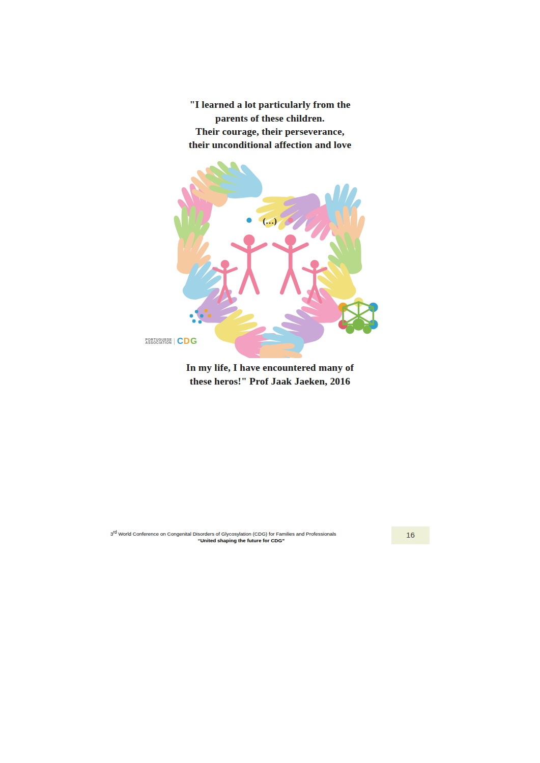"I learned a lot particularly from the
parents of these children.
Their courage, their perseverance,
their unconditional affection and love
(…)
Portuguese
Association CDG
In my life, I have encountered many of
these heros!" Prof Jaak Jaeken, 2016
3rd World Conference on Congenital Disorders of Glycosylation (CDG) for Families and Professionals
“United shaping the future for CDG”
16